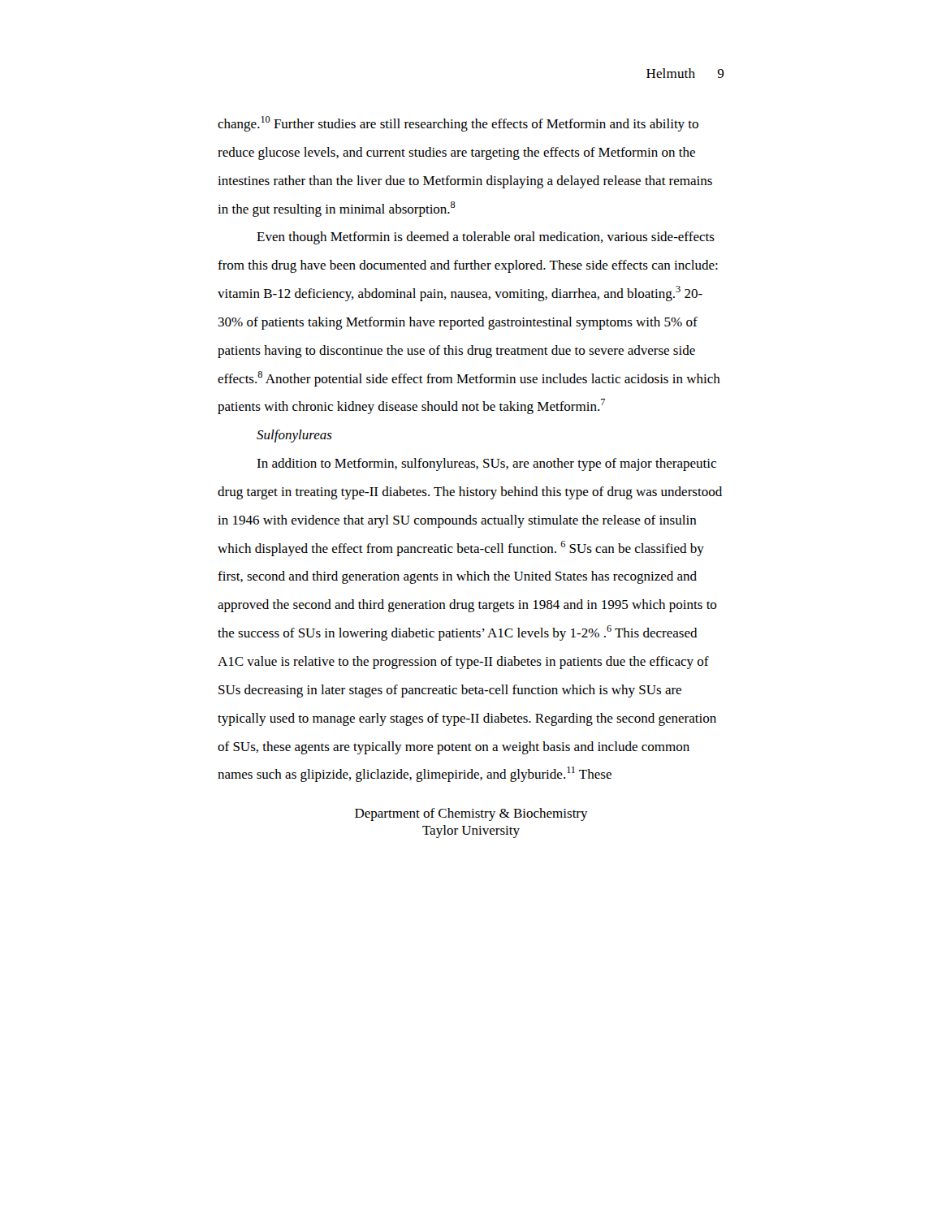Helmuth9
change.10 Further studies are still researching the effects of Metformin and its ability to reduce glucose levels, and current studies are targeting the effects of Metformin on the intestines rather than the liver due to Metformin displaying a delayed release that remains in the gut resulting in minimal absorption.8
Even though Metformin is deemed a tolerable oral medication, various side-effects from this drug have been documented and further explored. These side effects can include: vitamin B-12 deficiency, abdominal pain, nausea, vomiting, diarrhea, and bloating.3 20-30% of patients taking Metformin have reported gastrointestinal symptoms with 5% of patients having to discontinue the use of this drug treatment due to severe adverse side effects.8 Another potential side effect from Metformin use includes lactic acidosis in which patients with chronic kidney disease should not be taking Metformin.7
Sulfonylureas
In addition to Metformin, sulfonylureas, SUs, are another type of major therapeutic drug target in treating type-II diabetes. The history behind this type of drug was understood in 1946 with evidence that aryl SU compounds actually stimulate the release of insulin which displayed the effect from pancreatic beta-cell function. 6 SUs can be classified by first, second and third generation agents in which the United States has recognized and approved the second and third generation drug targets in 1984 and in 1995 which points to the success of SUs in lowering diabetic patients’ A1C levels by 1-2% .6 This decreased A1C value is relative to the progression of type-II diabetes in patients due the efficacy of SUs decreasing in later stages of pancreatic beta-cell function which is why SUs are typically used to manage early stages of type-II diabetes. Regarding the second generation of SUs, these agents are typically more potent on a weight basis and include common names such as glipizide, gliclazide, glimepiride, and glyburide.11 These
Department of Chemistry & Biochemistry
Taylor University